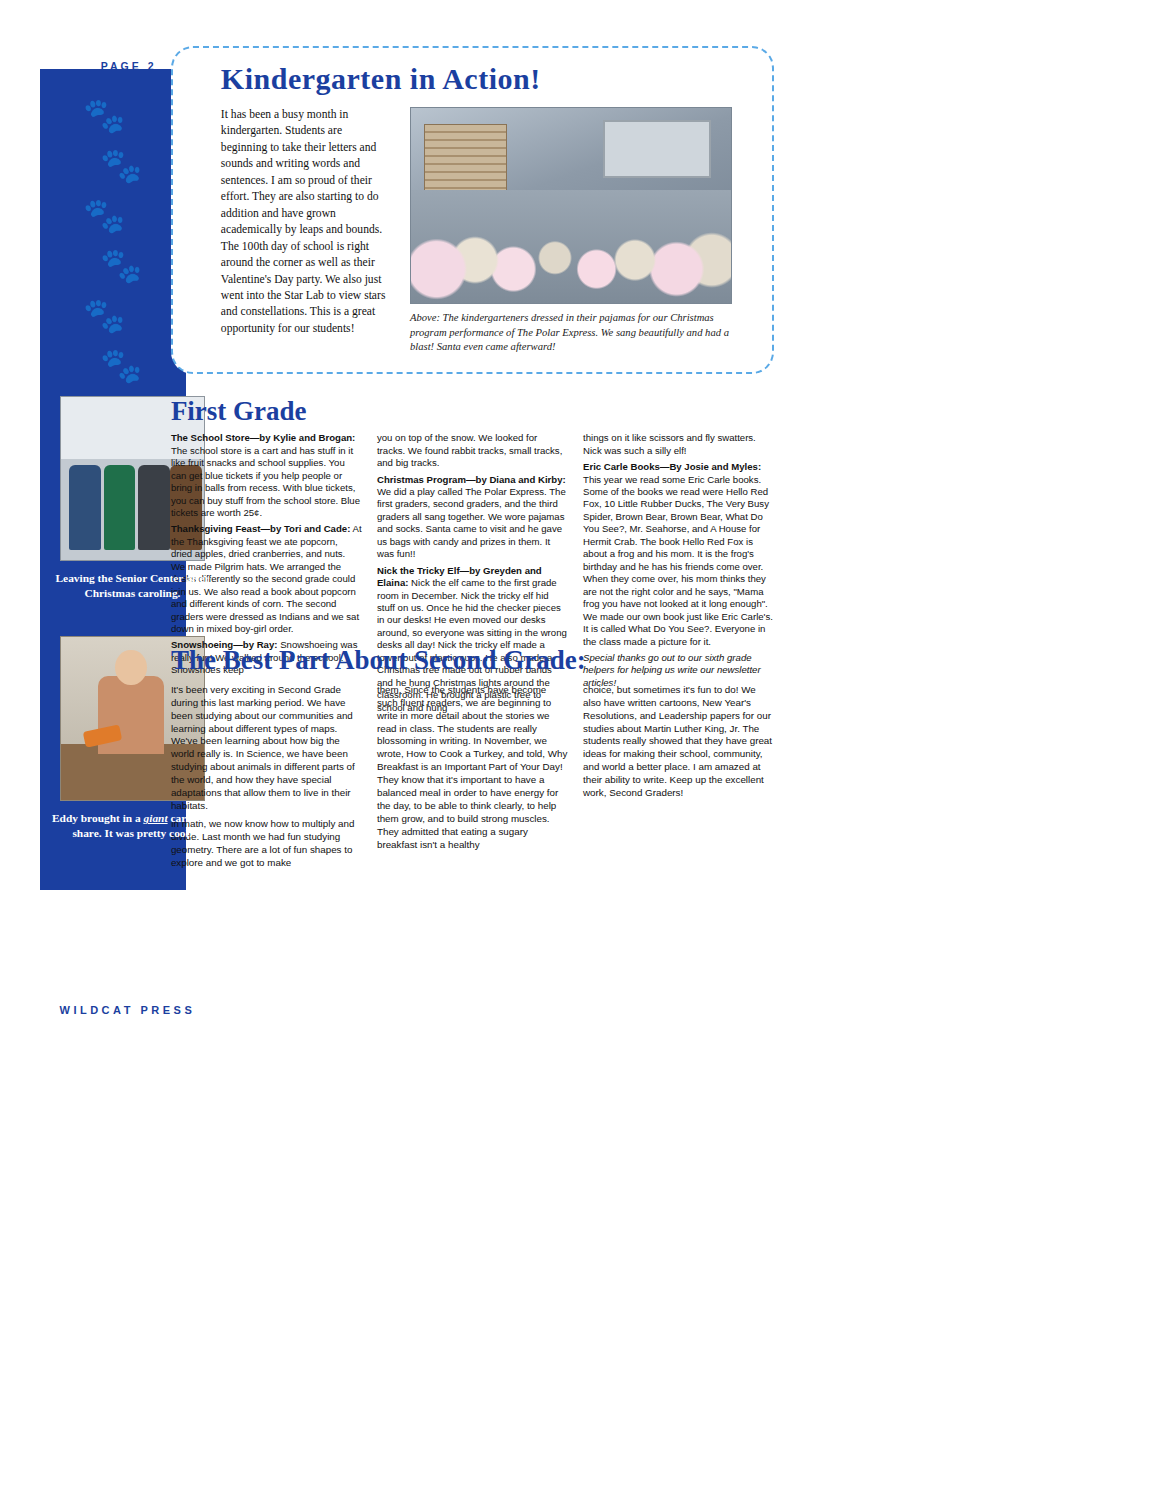🐾🐾🐾🐾🐾🐾🐾
PAGE 2
Kindergarten in Action!
It has been a busy month in kindergarten. Students are beginning to take their letters and sounds and writing words and sentences. I am so proud of their effort. They are also starting to do addition and have grown academically by leaps and bounds. The 100th day of school is right around the corner as well as their Valentine's Day party. We also just went into the Star Lab to view stars and constellations. This is a great opportunity for our students!
Above: The kindergarteners dressed in their pajamas for our Christmas program performance of The Polar Express. We sang beautifully and had a blast! Santa even came afterward!
First Grade
The School Store—by Kylie and Brogan: The school store is a cart and has stuff in it like fruit snacks and school supplies. You can get blue tickets if you help people or bring in balls from recess. With blue tickets, you can buy stuff from the school store. Blue tickets are worth 25¢.
Thanksgiving Feast—by Tori and Cade: At the Thanksgiving feast we ate popcorn, dried apples, dried cranberries, and nuts. We made Pilgrim hats. We arranged the desks differently so the second grade could join us. We also read a book about popcorn and different kinds of corn. The second graders were dressed as Indians and we sat down in mixed boy-girl order.
Snowshoeing—by Ray: Snowshoeing was really fun! We walked around the school. Snowshoes keep
you on top of the snow. We looked for tracks. We found rabbit tracks, small tracks, and big tracks.
Christmas Program—by Diana and Kirby: We did a play called The Polar Express. The first graders, second graders, and the third graders all sang together. We wore pajamas and socks. Santa came to visit and he gave us bags with candy and prizes in them. It was fun!!
Nick the Tricky Elf—by Greyden and Elaina: Nick the elf came to the first grade room in December. Nick the tricky elf hid stuff on us. Once he hid the checker pieces in our desks! He even moved our desks around, so everyone was sitting in the wrong desks all day! Nick the tricky elf made a tower out of plastic cups. He also made a Christmas tree made out of rubber bands and he hung Christmas lights around the classroom. He brought a plastic tree to school and hung
things on it like scissors and fly swatters. Nick was such a silly elf!
Eric Carle Books—By Josie and Myles: This year we read some Eric Carle books. Some of the books we read were Hello Red Fox, 10 Little Rubber Ducks, The Very Busy Spider, Brown Bear, Brown Bear, What Do You See?, Mr. Seahorse, and A House for Hermit Crab. The book Hello Red Fox is about a frog and his mom. It is the frog's birthday and he has his friends come over. When they come over, his mom thinks they are not the right color and he says, "Mama frog you have not looked at it long enough". We made our own book just like Eric Carle's. It is called What Do You See?. Everyone in the class made a picture for it.
Special thanks go out to our sixth grade helpers for helping us write our newsletter articles!
The Best Part About Second Grade:
It's been very exciting in Second Grade during this last marking period. We have been studying about our communities and learning about different types of maps. We've been learning about how big the world really is. In Science, we have been studying about animals in different parts of the world, and how they have special adaptations that allow them to live in their habitats.
In math, we now know how to multiply and divide. Last month we had fun studying geometry. There are a lot of fun shapes to explore and we got to make
them. Since the students have become such fluent readers, we are beginning to write in more detail about the stories we read in class. The students are really blossoming in writing. In November, we wrote, How to Cook a Turkey, and told, Why Breakfast is an Important Part of Your Day! They know that it's important to have a balanced meal in order to have energy for the day, to be able to think clearly, to help them grow, and to build strong muscles. They admitted that eating a sugary breakfast isn't a healthy
choice, but sometimes it's fun to do! We also have written cartoons, New Year's Resolutions, and Leadership papers for our studies about Martin Luther King, Jr. The students really showed that they have great ideas for making their school, community, and world a better place. I am amazed at their ability to write. Keep up the excellent work, Second Graders!
Leaving the Senior Center after Christmas caroling.
Eddy brought in a giant carrot to share. It was pretty cool!
WILDCAT PRESS